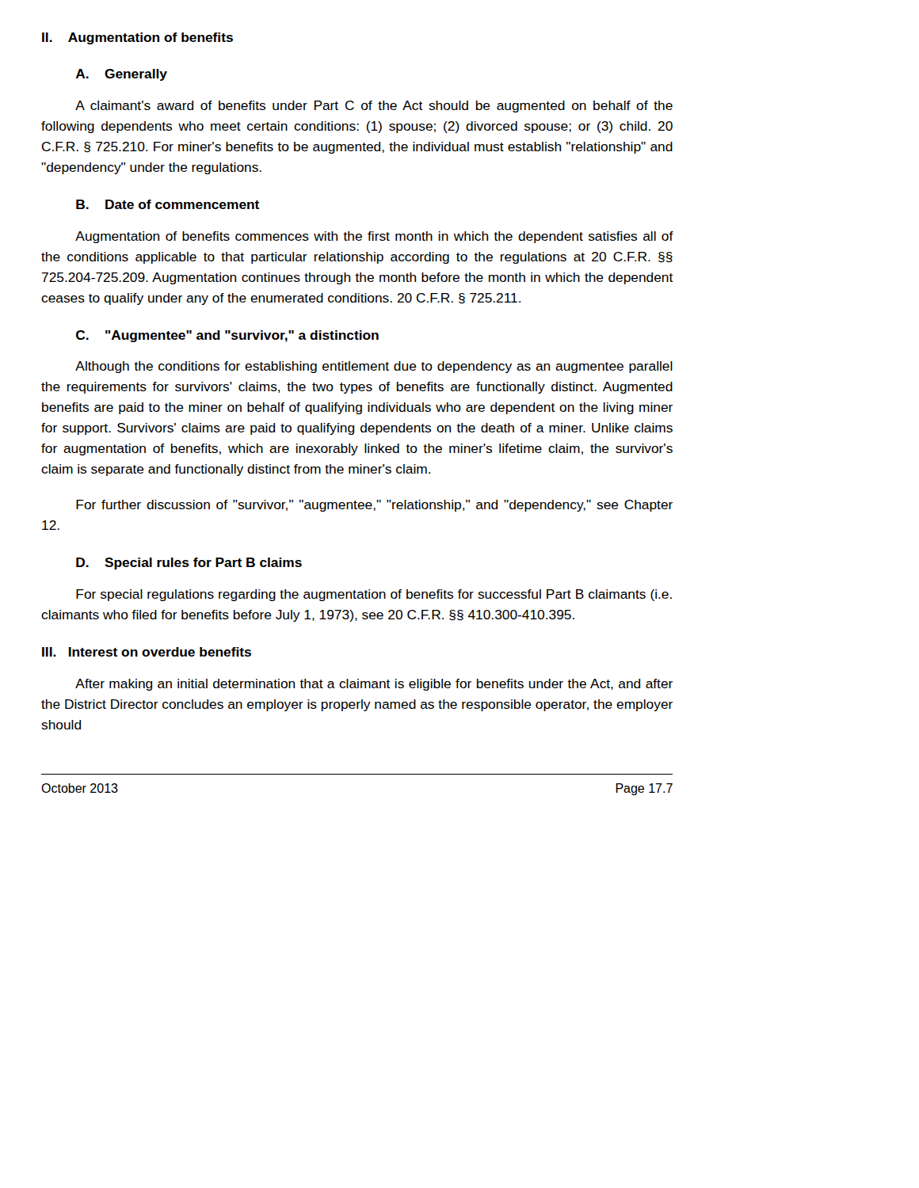II. Augmentation of benefits
A. Generally
A claimant's award of benefits under Part C of the Act should be augmented on behalf of the following dependents who meet certain conditions: (1) spouse; (2) divorced spouse; or (3) child. 20 C.F.R. § 725.210. For miner's benefits to be augmented, the individual must establish "relationship" and "dependency" under the regulations.
B. Date of commencement
Augmentation of benefits commences with the first month in which the dependent satisfies all of the conditions applicable to that particular relationship according to the regulations at 20 C.F.R. §§ 725.204-725.209. Augmentation continues through the month before the month in which the dependent ceases to qualify under any of the enumerated conditions. 20 C.F.R. § 725.211.
C. "Augmentee" and "survivor," a distinction
Although the conditions for establishing entitlement due to dependency as an augmentee parallel the requirements for survivors' claims, the two types of benefits are functionally distinct. Augmented benefits are paid to the miner on behalf of qualifying individuals who are dependent on the living miner for support. Survivors' claims are paid to qualifying dependents on the death of a miner. Unlike claims for augmentation of benefits, which are inexorably linked to the miner's lifetime claim, the survivor's claim is separate and functionally distinct from the miner's claim.
For further discussion of "survivor," "augmentee," "relationship," and "dependency," see Chapter 12.
D. Special rules for Part B claims
For special regulations regarding the augmentation of benefits for successful Part B claimants (i.e. claimants who filed for benefits before July 1, 1973), see 20 C.F.R. §§ 410.300-410.395.
III. Interest on overdue benefits
After making an initial determination that a claimant is eligible for benefits under the Act, and after the District Director concludes an employer is properly named as the responsible operator, the employer should
October 2013 Page 17.7